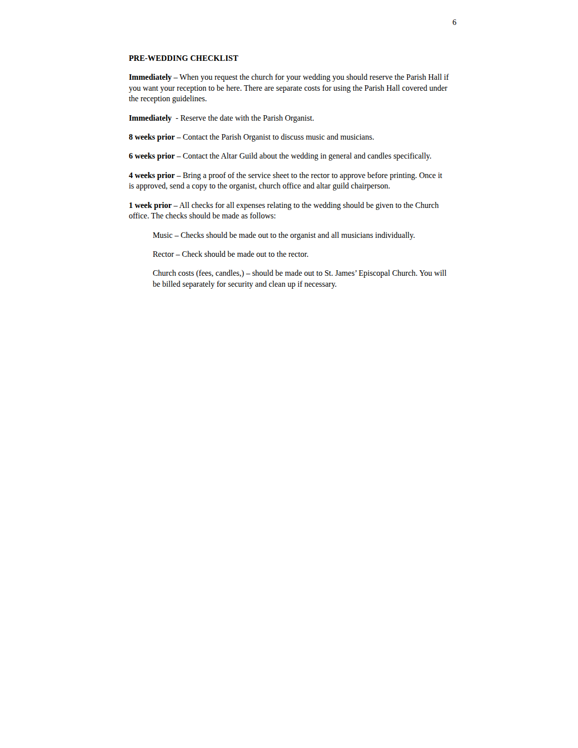6
PRE-WEDDING CHECKLIST
Immediately – When you request the church for your wedding you should reserve the Parish Hall if you want your reception to be here. There are separate costs for using the Parish Hall covered under the reception guidelines.
Immediately - Reserve the date with the Parish Organist.
8 weeks prior – Contact the Parish Organist to discuss music and musicians.
6 weeks prior – Contact the Altar Guild about the wedding in general and candles specifically.
4 weeks prior – Bring a proof of the service sheet to the rector to approve before printing. Once it is approved, send a copy to the organist, church office and altar guild chairperson.
1 week prior – All checks for all expenses relating to the wedding should be given to the Church office. The checks should be made as follows:
Music – Checks should be made out to the organist and all musicians individually.
Rector – Check should be made out to the rector.
Church costs (fees, candles,) – should be made out to St. James’ Episcopal Church. You will be billed separately for security and clean up if necessary.